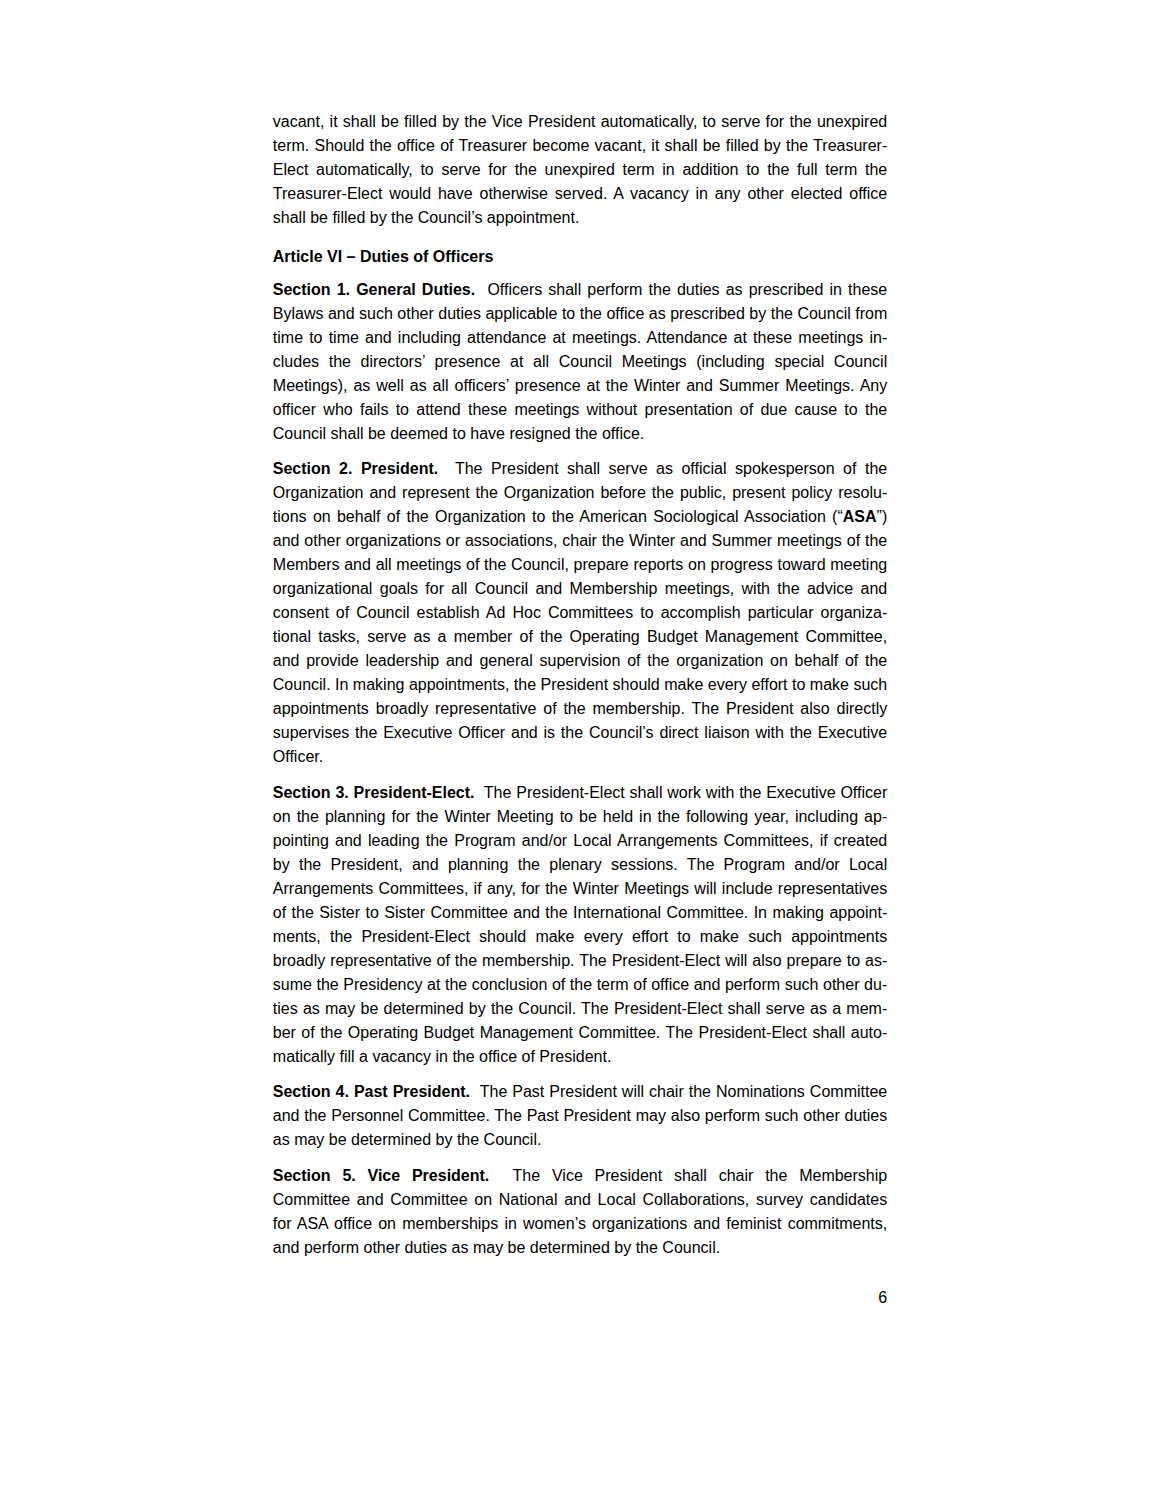vacant, it shall be filled by the Vice President automatically, to serve for the unexpired term. Should the office of Treasurer become vacant, it shall be filled by the Treasurer-Elect automatically, to serve for the unexpired term in addition to the full term the Treasurer-Elect would have otherwise served. A vacancy in any other elected office shall be filled by the Council’s appointment.
Article VI – Duties of Officers
Section 1. General Duties. Officers shall perform the duties as prescribed in these Bylaws and such other duties applicable to the office as prescribed by the Council from time to time and including attendance at meetings. Attendance at these meetings includes the directors’ presence at all Council Meetings (including special Council Meetings), as well as all officers’ presence at the Winter and Summer Meetings. Any officer who fails to attend these meetings without presentation of due cause to the Council shall be deemed to have resigned the office.
Section 2. President. The President shall serve as official spokesperson of the Organization and represent the Organization before the public, present policy resolutions on behalf of the Organization to the American Sociological Association (“ASA”) and other organizations or associations, chair the Winter and Summer meetings of the Members and all meetings of the Council, prepare reports on progress toward meeting organizational goals for all Council and Membership meetings, with the advice and consent of Council establish Ad Hoc Committees to accomplish particular organizational tasks, serve as a member of the Operating Budget Management Committee, and provide leadership and general supervision of the organization on behalf of the Council. In making appointments, the President should make every effort to make such appointments broadly representative of the membership. The President also directly supervises the Executive Officer and is the Council’s direct liaison with the Executive Officer.
Section 3. President-Elect. The President-Elect shall work with the Executive Officer on the planning for the Winter Meeting to be held in the following year, including appointing and leading the Program and/or Local Arrangements Committees, if created by the President, and planning the plenary sessions. The Program and/or Local Arrangements Committees, if any, for the Winter Meetings will include representatives of the Sister to Sister Committee and the International Committee. In making appointments, the President-Elect should make every effort to make such appointments broadly representative of the membership. The President-Elect will also prepare to assume the Presidency at the conclusion of the term of office and perform such other duties as may be determined by the Council. The President-Elect shall serve as a member of the Operating Budget Management Committee. The President-Elect shall automatically fill a vacancy in the office of President.
Section 4. Past President. The Past President will chair the Nominations Committee and the Personnel Committee. The Past President may also perform such other duties as may be determined by the Council.
Section 5. Vice President. The Vice President shall chair the Membership Committee and Committee on National and Local Collaborations, survey candidates for ASA office on memberships in women’s organizations and feminist commitments, and perform other duties as may be determined by the Council.
6